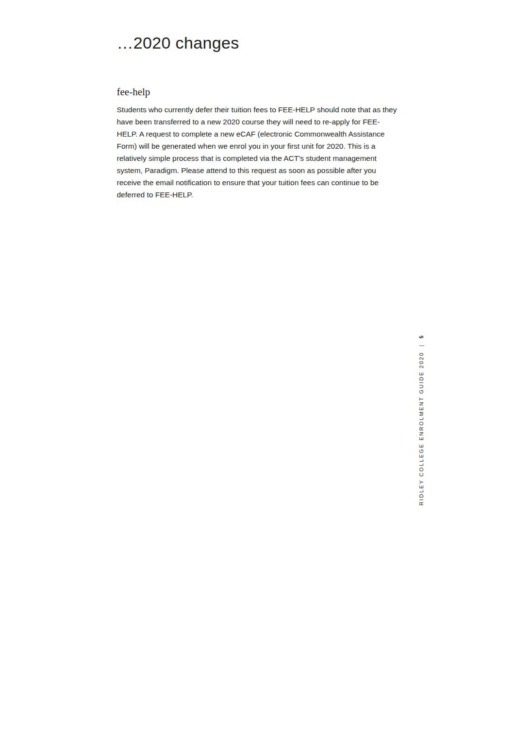…2020 changes
fee-help
Students who currently defer their tuition fees to FEE-HELP should note that as they have been transferred to a new 2020 course they will need to re-apply for FEE-HELP. A request to complete a new eCAF (electronic Commonwealth Assistance Form) will be generated when we enrol you in your first unit for 2020. This is a relatively simple process that is completed via the ACT's student management system, Paradigm. Please attend to this request as soon as possible after you receive the email notification to ensure that your tuition fees can continue to be deferred to FEE-HELP.
RIDLEY COLLEGE ENROLMENT GUIDE 2020 | 5